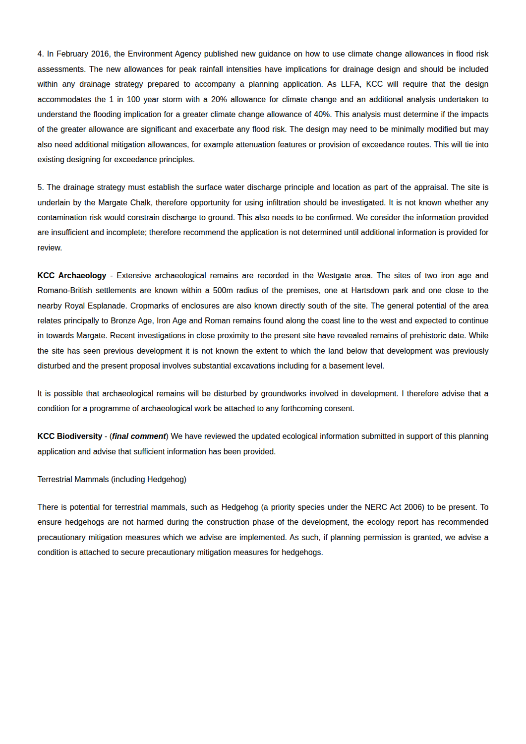4. In February 2016, the Environment Agency published new guidance on how to use climate change allowances in flood risk assessments. The new allowances for peak rainfall intensities have implications for drainage design and should be included within any drainage strategy prepared to accompany a planning application. As LLFA, KCC will require that the design accommodates the 1 in 100 year storm with a 20% allowance for climate change and an additional analysis undertaken to understand the flooding implication for a greater climate change allowance of 40%. This analysis must determine if the impacts of the greater allowance are significant and exacerbate any flood risk. The design may need to be minimally modified but may also need additional mitigation allowances, for example attenuation features or provision of exceedance routes. This will tie into existing designing for exceedance principles.
5. The drainage strategy must establish the surface water discharge principle and location as part of the appraisal. The site is underlain by the Margate Chalk, therefore opportunity for using infiltration should be investigated. It is not known whether any contamination risk would constrain discharge to ground. This also needs to be confirmed. We consider the information provided are insufficient and incomplete; therefore recommend the application is not determined until additional information is provided for review.
KCC Archaeology - Extensive archaeological remains are recorded in the Westgate area. The sites of two iron age and Romano-British settlements are known within a 500m radius of the premises, one at Hartsdown park and one close to the nearby Royal Esplanade. Cropmarks of enclosures are also known directly south of the site. The general potential of the area relates principally to Bronze Age, Iron Age and Roman remains found along the coast line to the west and expected to continue in towards Margate. Recent investigations in close proximity to the present site have revealed remains of prehistoric date. While the site has seen previous development it is not known the extent to which the land below that development was previously disturbed and the present proposal involves substantial excavations including for a basement level.
It is possible that archaeological remains will be disturbed by groundworks involved in development. I therefore advise that a condition for a programme of archaeological work be attached to any forthcoming consent.
KCC Biodiversity - (final comment) We have reviewed the updated ecological information submitted in support of this planning application and advise that sufficient information has been provided.
Terrestrial Mammals (including Hedgehog)
There is potential for terrestrial mammals, such as Hedgehog (a priority species under the NERC Act 2006) to be present. To ensure hedgehogs are not harmed during the construction phase of the development, the ecology report has recommended precautionary mitigation measures which we advise are implemented. As such, if planning permission is granted, we advise a condition is attached to secure precautionary mitigation measures for hedgehogs.